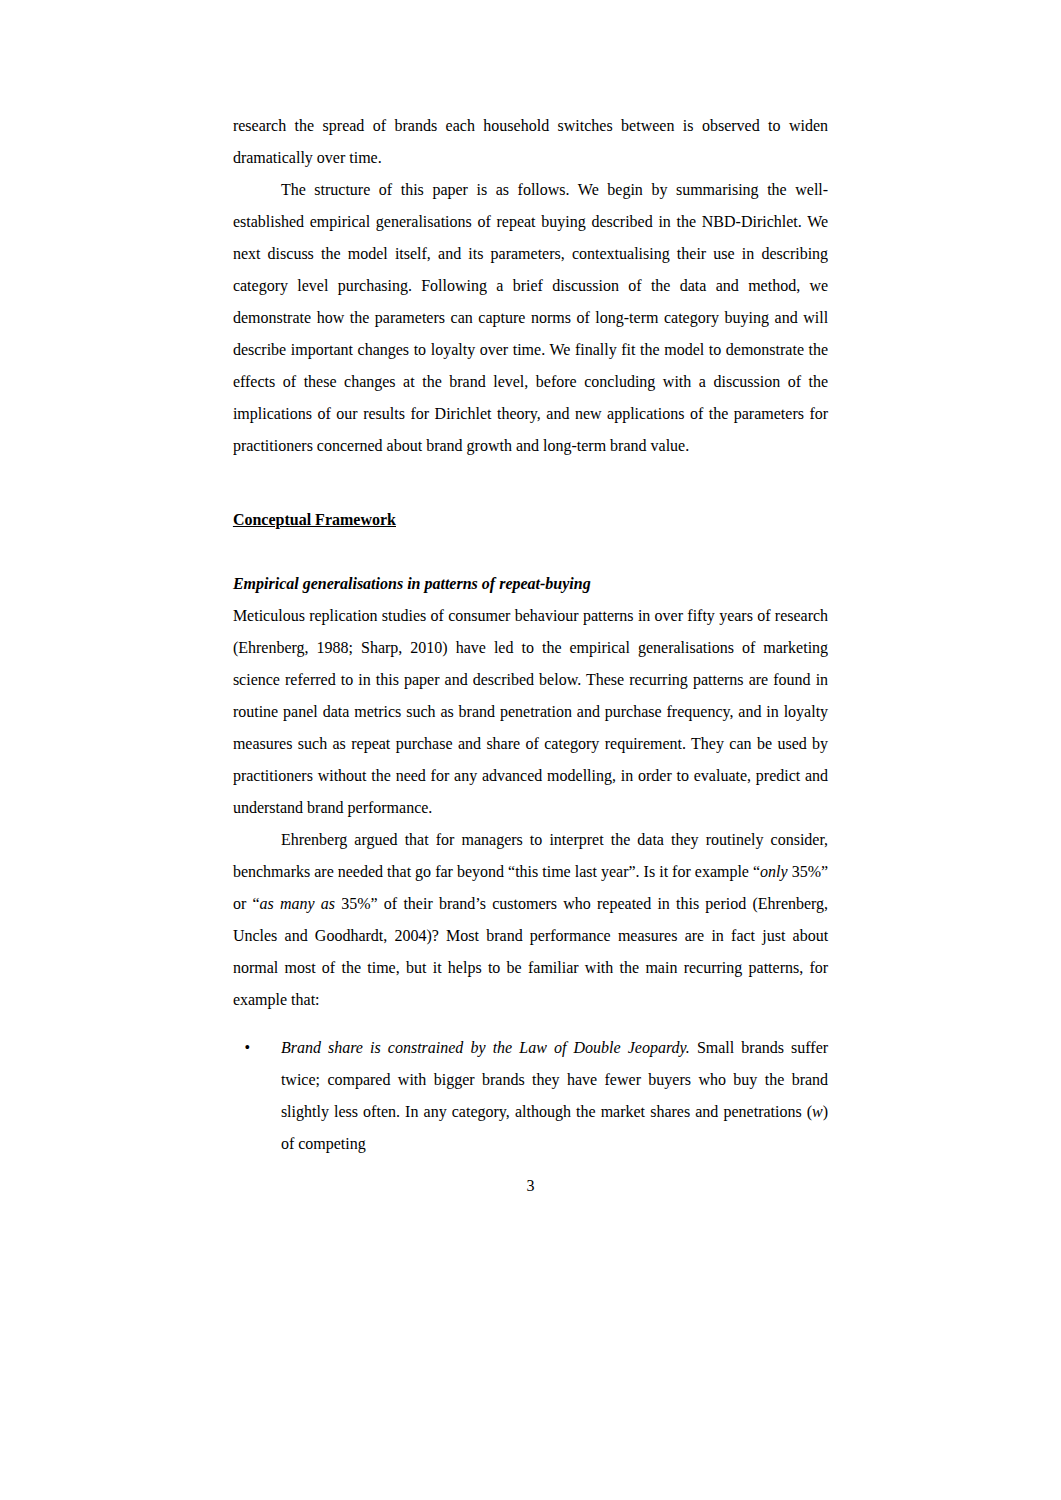research the spread of brands each household switches between is observed to widen dramatically over time.
The structure of this paper is as follows. We begin by summarising the well-established empirical generalisations of repeat buying described in the NBD-Dirichlet. We next discuss the model itself, and its parameters, contextualising their use in describing category level purchasing. Following a brief discussion of the data and method, we demonstrate how the parameters can capture norms of long-term category buying and will describe important changes to loyalty over time. We finally fit the model to demonstrate the effects of these changes at the brand level, before concluding with a discussion of the implications of our results for Dirichlet theory, and new applications of the parameters for practitioners concerned about brand growth and long-term brand value.
Conceptual Framework
Empirical generalisations in patterns of repeat-buying
Meticulous replication studies of consumer behaviour patterns in over fifty years of research (Ehrenberg, 1988; Sharp, 2010) have led to the empirical generalisations of marketing science referred to in this paper and described below. These recurring patterns are found in routine panel data metrics such as brand penetration and purchase frequency, and in loyalty measures such as repeat purchase and share of category requirement. They can be used by practitioners without the need for any advanced modelling, in order to evaluate, predict and understand brand performance.
Ehrenberg argued that for managers to interpret the data they routinely consider, benchmarks are needed that go far beyond “this time last year”. Is it for example “only 35%” or “as many as 35%” of their brand’s customers who repeated in this period (Ehrenberg, Uncles and Goodhardt, 2004)? Most brand performance measures are in fact just about normal most of the time, but it helps to be familiar with the main recurring patterns, for example that:
Brand share is constrained by the Law of Double Jeopardy. Small brands suffer twice; compared with bigger brands they have fewer buyers who buy the brand slightly less often. In any category, although the market shares and penetrations (w) of competing
3